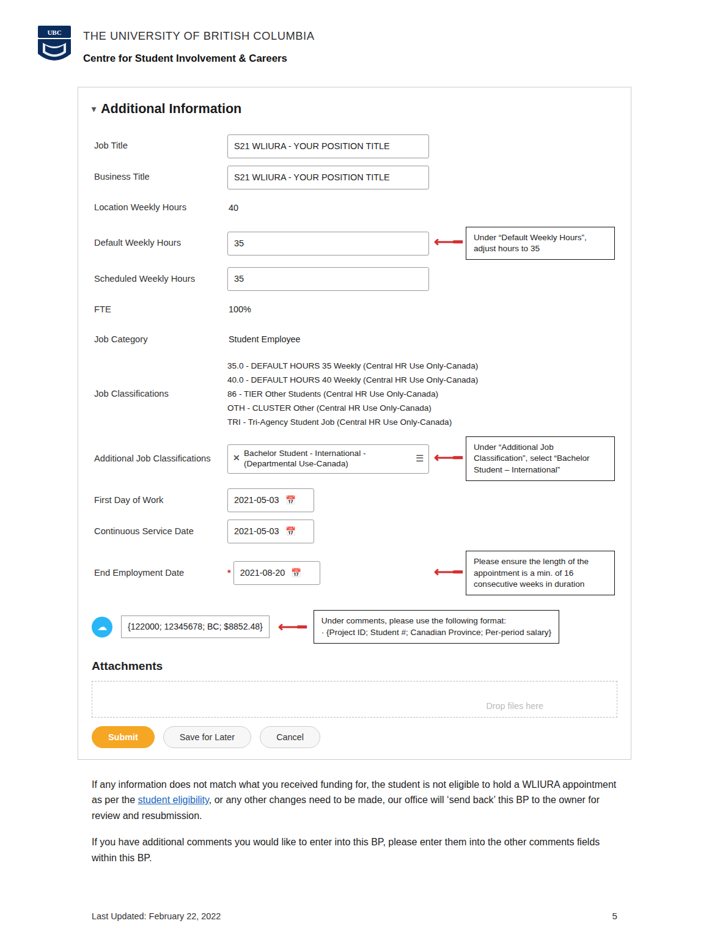UBC
THE UNIVERSITY OF BRITISH COLUMBIA
Centre for Student Involvement & Careers
▾ Additional Information
| Job Title | S21 WLIURA - YOUR POSITION TITLE | | |
| Business Title | S21 WLIURA - YOUR POSITION TITLE | | |
| Location Weekly Hours | 40 | | |
| Default Weekly Hours | 35 | ⟵━ | Under “Default Weekly Hours”, adjust hours to 35 |
| Scheduled Weekly Hours | 35 | | |
| FTE | 100% | | |
| Job Category | Student Employee | | |
| Job Classifications | 35.0 - DEFAULT HOURS 35 Weekly (Central HR Use Only-Canada) 40.0 - DEFAULT HOURS 40 Weekly (Central HR Use Only-Canada) 86 - TIER Other Students (Central HR Use Only-Canada) OTH - CLUSTER Other (Central HR Use Only-Canada) TRI - Tri-Agency Student Job (Central HR Use Only-Canada) |
| Additional Job Classifications | ✕ Bachelor Student - International - (Departmental Use-Canada) ☰ | ⟵━ | Under “Additional Job Classification”, select “Bachelor Student – International” |
| First Day of Work | 2021-05-03 📅 | | |
| Continuous Service Date | 2021-05-03 📅 | | |
| End Employment Date | * 2021-08-20 📅 | ⟵━ | Please ensure the length of the appointment is a min. of 16 consecutive weeks in duration |
☁
{122000; 12345678; BC; $8852.48}
⟵━
Under comments, please use the following format:
· {Project ID; Student #; Canadian Province; Per-period salary}
Attachments
Drop files here
Submit Save for Later Cancel
If any information does not match what you received funding for, the student is not eligible to hold a WLIURA appointment as per the student eligibility, or any other changes need to be made, our office will ‘send back’ this BP to the owner for review and resubmission.
If you have additional comments you would like to enter into this BP, please enter them into the other comments fields within this BP.
Last Updated: February 22, 2022
5